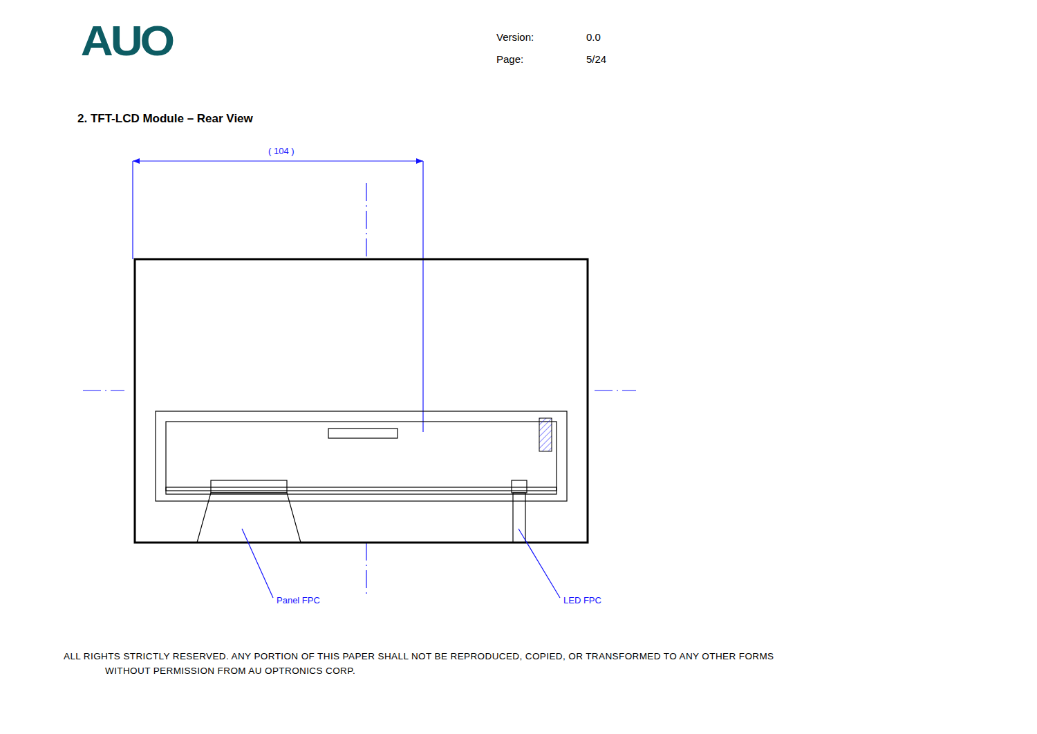AUO
| Version: | 0.0 |
| Page: | 5/24 |
2. TFT-LCD Module – Rear View
( 104 ) Panel FPC LED FPC
ALL RIGHTS STRICTLY RESERVED. ANY PORTION OF THIS PAPER SHALL NOT BE REPRODUCED, COPIED, OR TRANSFORMED TO ANY OTHER FORMS WITHOUT PERMISSION FROM AU OPTRONICS CORP.